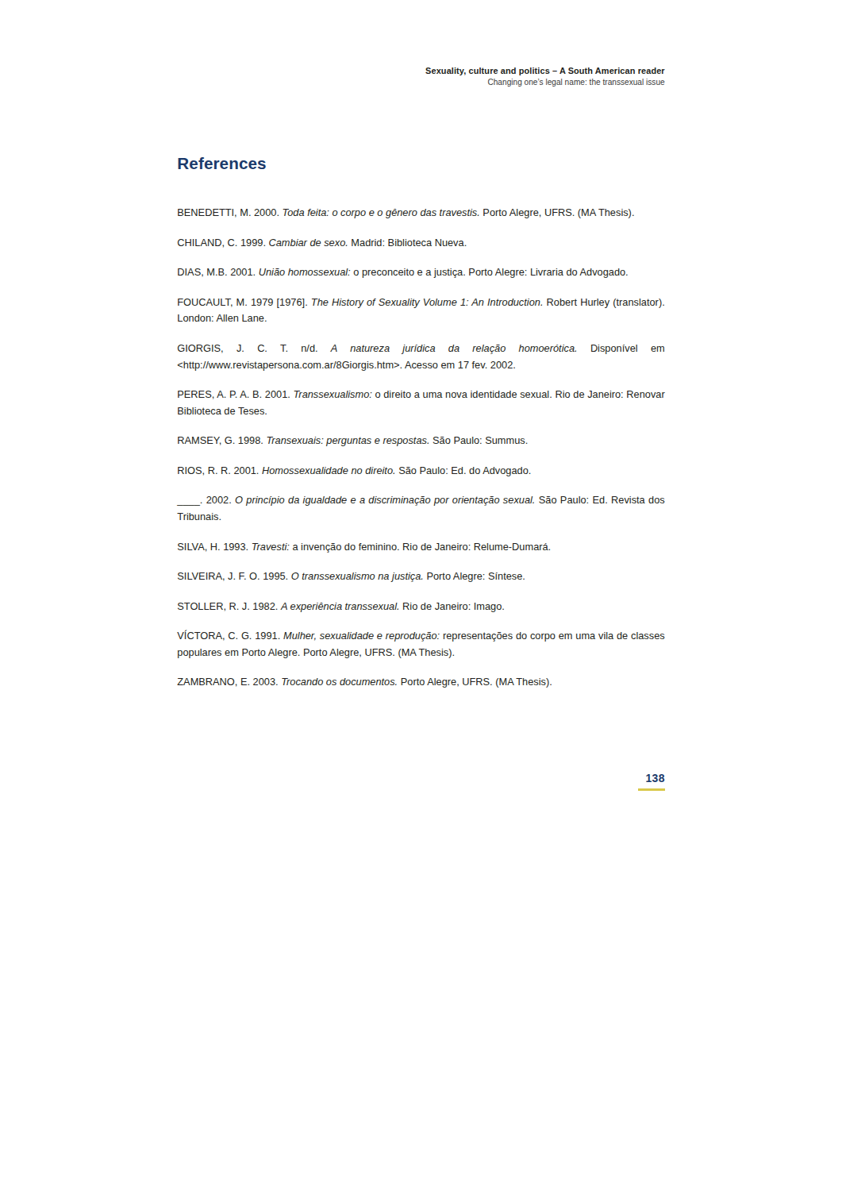Sexuality, culture and politics – A South American reader
Changing one’s legal name: the transsexual issue
References
BENEDETTI, M. 2000. Toda feita: o corpo e o gênero das travestis. Porto Alegre, UFRS. (MA Thesis).
CHILAND, C. 1999. Cambiar de sexo. Madrid: Biblioteca Nueva.
DIAS, M.B. 2001. União homossexual: o preconceito e a justiça. Porto Alegre: Livraria do Advogado.
FOUCAULT, M. 1979 [1976]. The History of Sexuality Volume 1: An Introduction. Robert Hurley (translator). London: Allen Lane.
GIORGIS, J. C. T. n/d. A natureza jurídica da relação homoerótica. Disponível em <http://www.revistapersona.com.ar/8Giorgis.htm>. Acesso em 17 fev. 2002.
PERES, A. P. A. B. 2001. Transsexualismo: o direito a uma nova identidade sexual. Rio de Janeiro: Renovar Biblioteca de Teses.
RAMSEY, G. 1998. Transexuais: perguntas e respostas. São Paulo: Summus.
RIOS, R. R. 2001. Homossexualidade no direito. São Paulo: Ed. do Advogado.
____. 2002. O princípio da igualdade e a discriminação por orientação sexual. São Paulo: Ed. Revista dos Tribunais.
SILVA, H. 1993. Travesti: a invenção do feminino. Rio de Janeiro: Relume-Dumará.
SILVEIRA, J. F. O. 1995. O transsexualismo na justiça. Porto Alegre: Síntese.
STOLLER, R. J. 1982. A experiência transsexual. Rio de Janeiro: Imago.
VÍCTORA, C. G. 1991. Mulher, sexualidade e reprodução: representações do corpo em uma vila de classes populares em Porto Alegre. Porto Alegre, UFRS. (MA Thesis).
ZAMBRANO, E. 2003. Trocando os documentos. Porto Alegre, UFRS. (MA Thesis).
138